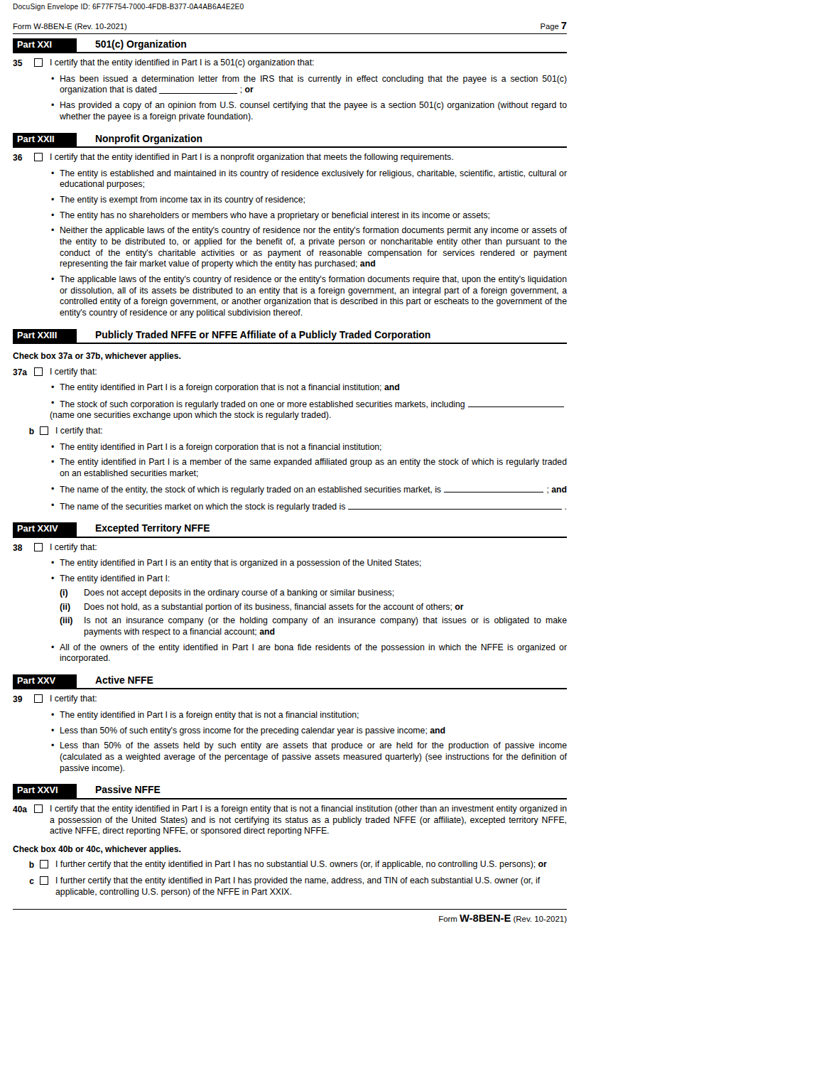DocuSign Envelope ID: 6F77F754-7000-4FDB-B377-0A4AB6A4E2E0
Form W-8BEN-E (Rev. 10-2021) Page 7
Part XXI
501(c) Organization
35
I certify that the entity identified in Part I is a 501(c) organization that:
•
Has been issued a determination letter from the IRS that is currently in effect concluding that the payee is a section 501(c) organization that is dated ; or
•
Has provided a copy of an opinion from U.S. counsel certifying that the payee is a section 501(c) organization (without regard to whether the payee is a foreign private foundation).
Part XXII
Nonprofit Organization
36
I certify that the entity identified in Part I is a nonprofit organization that meets the following requirements.
•
The entity is established and maintained in its country of residence exclusively for religious, charitable, scientific, artistic, cultural or educational purposes;
•
The entity is exempt from income tax in its country of residence;
•
The entity has no shareholders or members who have a proprietary or beneficial interest in its income or assets;
•
Neither the applicable laws of the entity's country of residence nor the entity's formation documents permit any income or assets of the entity to be distributed to, or applied for the benefit of, a private person or noncharitable entity other than pursuant to the conduct of the entity's charitable activities or as payment of reasonable compensation for services rendered or payment representing the fair market value of property which the entity has purchased; and
•
The applicable laws of the entity's country of residence or the entity's formation documents require that, upon the entity's liquidation or dissolution, all of its assets be distributed to an entity that is a foreign government, an integral part of a foreign government, a controlled entity of a foreign government, or another organization that is described in this part or escheats to the government of the entity's country of residence or any political subdivision thereof.
Part XXIII
Publicly Traded NFFE or NFFE Affiliate of a Publicly Traded Corporation
Check box 37a or 37b, whichever applies.
37a
I certify that:
•
The entity identified in Part I is a foreign corporation that is not a financial institution; and
•
The stock of such corporation is regularly traded on one or more established securities markets, including
(name one securities exchange upon which the stock is regularly traded).
b
I certify that:
•
The entity identified in Part I is a foreign corporation that is not a financial institution;
•
The entity identified in Part I is a member of the same expanded affiliated group as an entity the stock of which is regularly traded on an established securities market;
•
The name of the entity, the stock of which is regularly traded on an established securities market, is ; and
•
The name of the securities market on which the stock is regularly traded is .
Part XXIV
Excepted Territory NFFE
38
I certify that:
•
The entity identified in Part I is an entity that is organized in a possession of the United States;
•
The entity identified in Part I:
(i)
Does not accept deposits in the ordinary course of a banking or similar business;
(ii)
Does not hold, as a substantial portion of its business, financial assets for the account of others; or
(iii)
Is not an insurance company (or the holding company of an insurance company) that issues or is obligated to make payments with respect to a financial account; and
•
All of the owners of the entity identified in Part I are bona fide residents of the possession in which the NFFE is organized or incorporated.
Part XXV
Active NFFE
39
I certify that:
•
The entity identified in Part I is a foreign entity that is not a financial institution;
•
Less than 50% of such entity's gross income for the preceding calendar year is passive income; and
•
Less than 50% of the assets held by such entity are assets that produce or are held for the production of passive income (calculated as a weighted average of the percentage of passive assets measured quarterly) (see instructions for the definition of passive income).
Part XXVI
Passive NFFE
40a
I certify that the entity identified in Part I is a foreign entity that is not a financial institution (other than an investment entity organized in a possession of the United States) and is not certifying its status as a publicly traded NFFE (or affiliate), excepted territory NFFE, active NFFE, direct reporting NFFE, or sponsored direct reporting NFFE.
Check box 40b or 40c, whichever applies.
b
I further certify that the entity identified in Part I has no substantial U.S. owners (or, if applicable, no controlling U.S. persons); or
c
I further certify that the entity identified in Part I has provided the name, address, and TIN of each substantial U.S. owner (or, if applicable, controlling U.S. person) of the NFFE in Part XXIX.
Form W-8BEN-E (Rev. 10-2021)